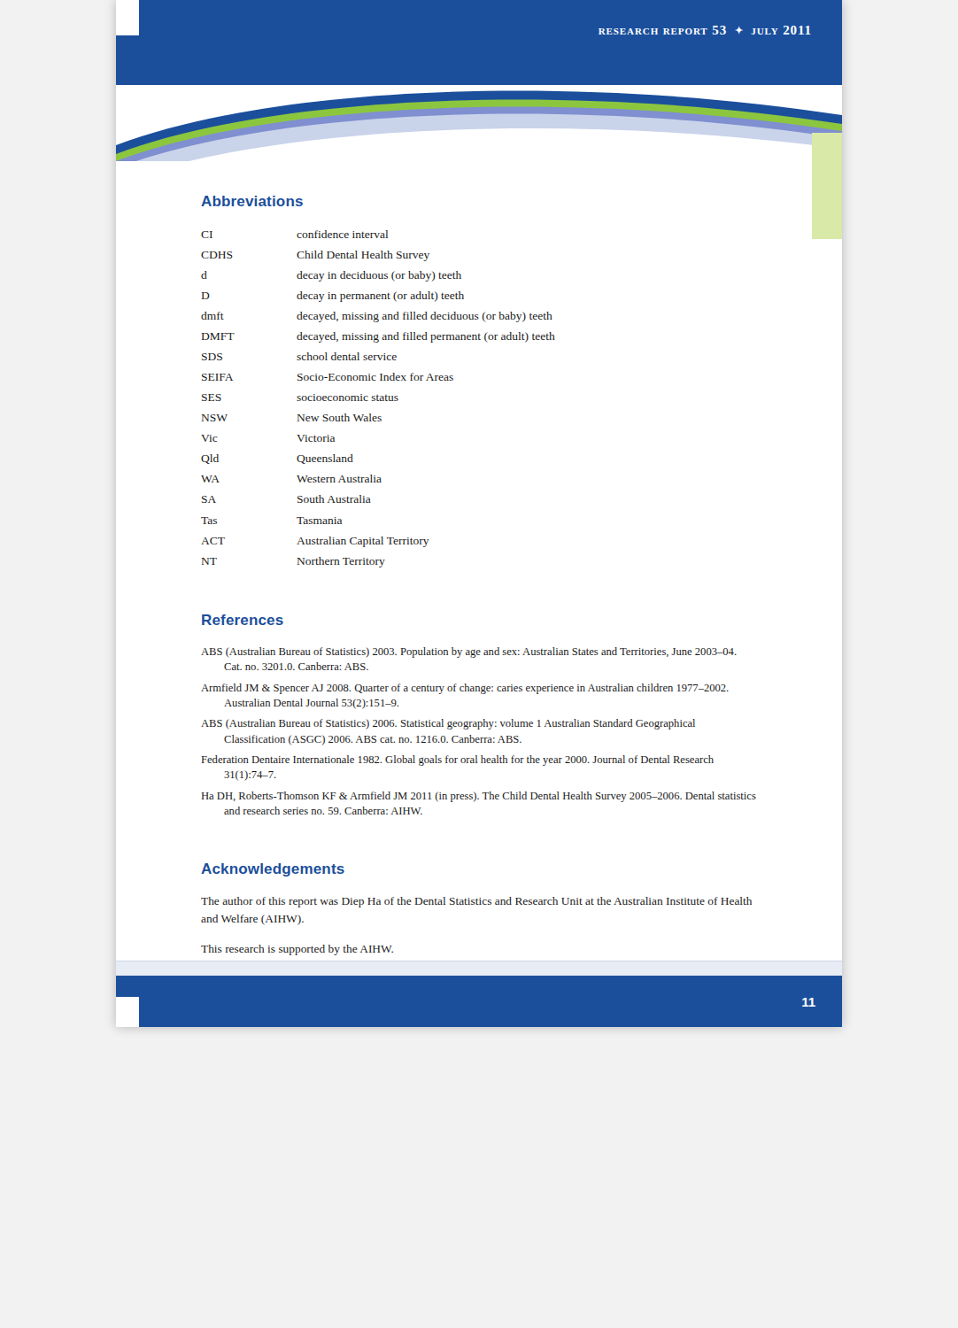research report 53 ✦ july 2011
Abbreviations
CI
confidence interval
CDHS
Child Dental Health Survey
d
decay in deciduous (or baby) teeth
D
decay in permanent (or adult) teeth
dmft
decayed, missing and filled deciduous (or baby) teeth
DMFT
decayed, missing and filled permanent (or adult) teeth
SDS
school dental service
SEIFA
Socio-Economic Index for Areas
SES
socioeconomic status
NSW
New South Wales
Vic
Victoria
Qld
Queensland
WA
Western Australia
SA
South Australia
Tas
Tasmania
ACT
Australian Capital Territory
NT
Northern Territory
References
ABS (Australian Bureau of Statistics) 2003. Population by age and sex: Australian States and Territories, June 2003–04. Cat. no. 3201.0. Canberra: ABS.
Armfield JM & Spencer AJ 2008. Quarter of a century of change: caries experience in Australian children 1977–2002. Australian Dental Journal 53(2):151–9.
ABS (Australian Bureau of Statistics) 2006. Statistical geography: volume 1 Australian Standard Geographical Classification (ASGC) 2006. ABS cat. no. 1216.0. Canberra: ABS.
Federation Dentaire Internationale 1982. Global goals for oral health for the year 2000. Journal of Dental Research 31(1):74–7.
Ha DH, Roberts-Thomson KF & Armfield JM 2011 (in press). The Child Dental Health Survey 2005–2006. Dental statistics and research series no. 59. Canberra: AIHW.
Acknowledgements
The author of this report was Diep Ha of the Dental Statistics and Research Unit at the Australian Institute of Health and Welfare (AIHW).
This research is supported by the AIHW.
We wish to acknowledge the extensive time and effort contributed by the state and territory health authorities in collecting and providing the data used in this publication, along with the continued cooperation of individual dentists and dental therapists.
11